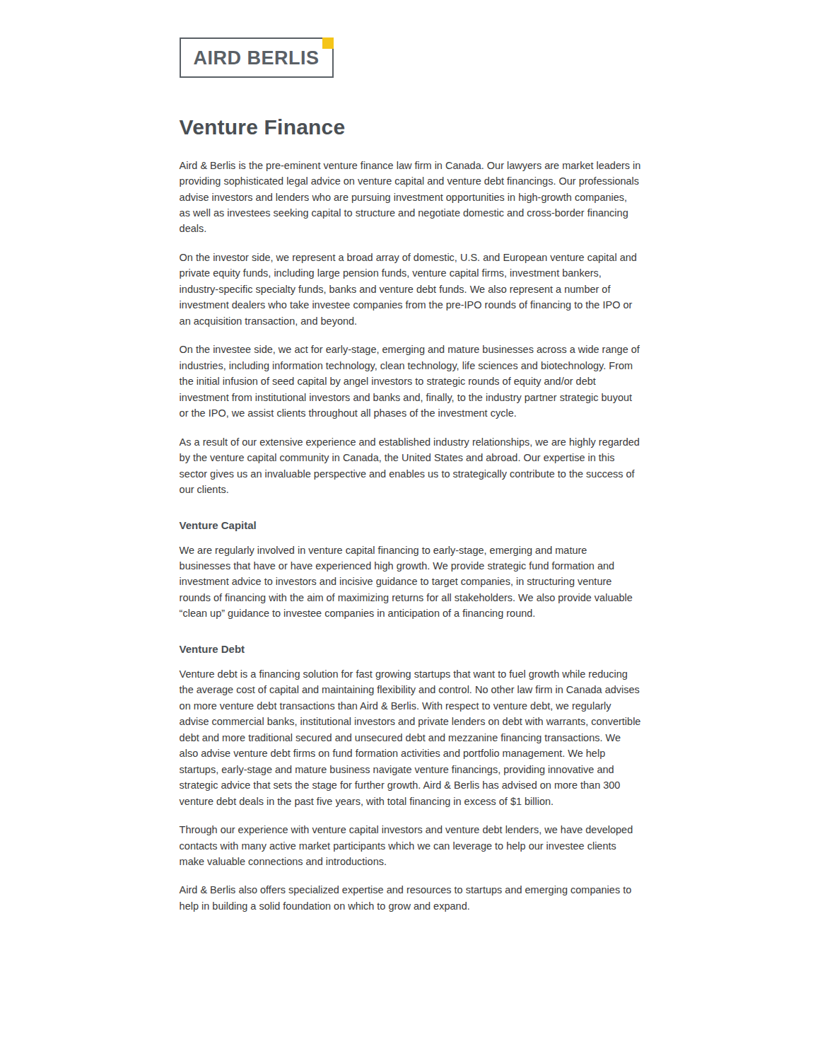AIRD BERLIS
Venture Finance
Aird & Berlis is the pre-eminent venture finance law firm in Canada. Our lawyers are market leaders in providing sophisticated legal advice on venture capital and venture debt financings. Our professionals advise investors and lenders who are pursuing investment opportunities in high-growth companies, as well as investees seeking capital to structure and negotiate domestic and cross-border financing deals.
On the investor side, we represent a broad array of domestic, U.S. and European venture capital and private equity funds, including large pension funds, venture capital firms, investment bankers, industry-specific specialty funds, banks and venture debt funds. We also represent a number of investment dealers who take investee companies from the pre-IPO rounds of financing to the IPO or an acquisition transaction, and beyond.
On the investee side, we act for early-stage, emerging and mature businesses across a wide range of industries, including information technology, clean technology, life sciences and biotechnology. From the initial infusion of seed capital by angel investors to strategic rounds of equity and/or debt investment from institutional investors and banks and, finally, to the industry partner strategic buyout or the IPO, we assist clients throughout all phases of the investment cycle.
As a result of our extensive experience and established industry relationships, we are highly regarded by the venture capital community in Canada, the United States and abroad. Our expertise in this sector gives us an invaluable perspective and enables us to strategically contribute to the success of our clients.
Venture Capital
We are regularly involved in venture capital financing to early-stage, emerging and mature businesses that have or have experienced high growth. We provide strategic fund formation and investment advice to investors and incisive guidance to target companies, in structuring venture rounds of financing with the aim of maximizing returns for all stakeholders. We also provide valuable “clean up” guidance to investee companies in anticipation of a financing round.
Venture Debt
Venture debt is a financing solution for fast growing startups that want to fuel growth while reducing the average cost of capital and maintaining flexibility and control. No other law firm in Canada advises on more venture debt transactions than Aird & Berlis. With respect to venture debt, we regularly advise commercial banks, institutional investors and private lenders on debt with warrants, convertible debt and more traditional secured and unsecured debt and mezzanine financing transactions. We also advise venture debt firms on fund formation activities and portfolio management. We help startups, early-stage and mature business navigate venture financings, providing innovative and strategic advice that sets the stage for further growth. Aird & Berlis has advised on more than 300 venture debt deals in the past five years, with total financing in excess of $1 billion.
Through our experience with venture capital investors and venture debt lenders, we have developed contacts with many active market participants which we can leverage to help our investee clients make valuable connections and introductions.
Aird & Berlis also offers specialized expertise and resources to startups and emerging companies to help in building a solid foundation on which to grow and expand.